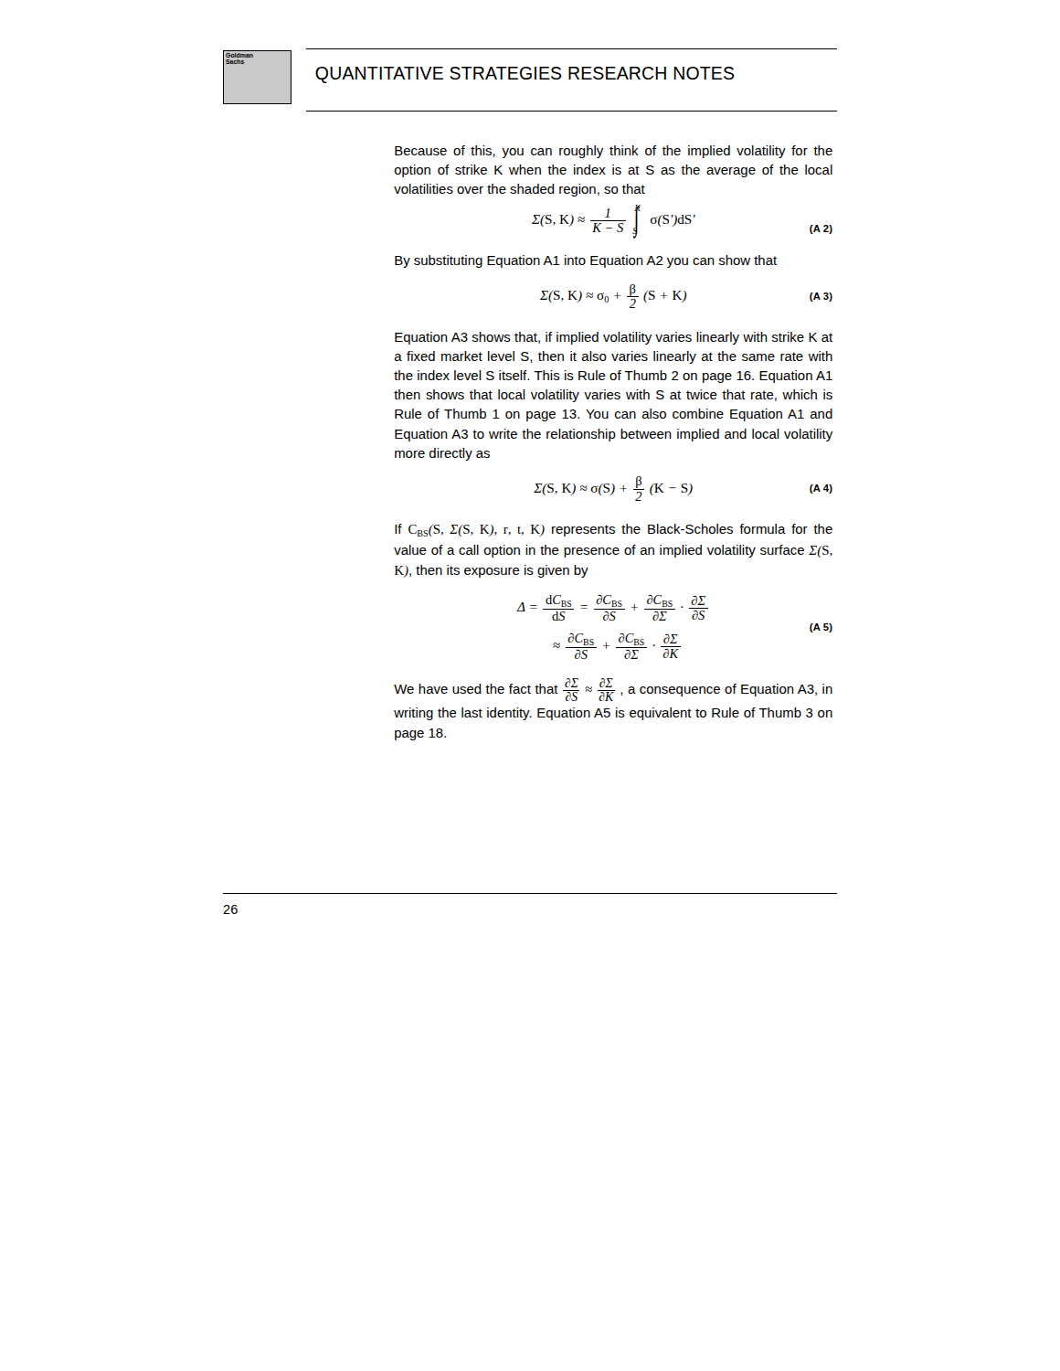Goldman
Sachs
QUANTITATIVE STRATEGIES RESEARCH NOTES
Because of this, you can roughly think of the implied volatility for the option of strike K when the index is at S as the average of the local volatilities over the shaded region, so that
Σ(S, K) ≈ 1 K − S K∫S σ(S')dS'
(A 2)
By substituting Equation A1 into Equation A2 you can show that
Σ(S, K) ≈ σ 0 + β 2 (S + K)
(A 3)
Equation A3 shows that, if implied volatility varies linearly with strike K at a fixed market level S, then it also varies linearly at the same rate with the index level S itself. This is Rule of Thumb 2 on page 16. Equation A1 then shows that local volatility varies with S at twice that rate, which is Rule of Thumb 1 on page 13. You can also combine Equation A1 and Equation A3 to write the relationship between implied and local volatility more directly as
Σ(S, K) ≈ σ(S) + β 2 (K − S)
(A 4)
If CBS(S, Σ(S, K), r, t, K) represents the Black-Scholes formula for the value of a call option in the presence of an implied volatility surface Σ(S, K), then its exposure is given by
Δ = d CBS d S = ∂CBS∂S + ∂CBS∂Σ · ∂Σ∂S ≈ ∂CBS∂S + ∂CBS∂Σ · ∂Σ∂K
(A 5)
We have used the fact that ∂Σ∂S ≈ ∂Σ∂K , a consequence of Equation A3, in writing the last identity. Equation A5 is equivalent to Rule of Thumb 3 on page 18.
26